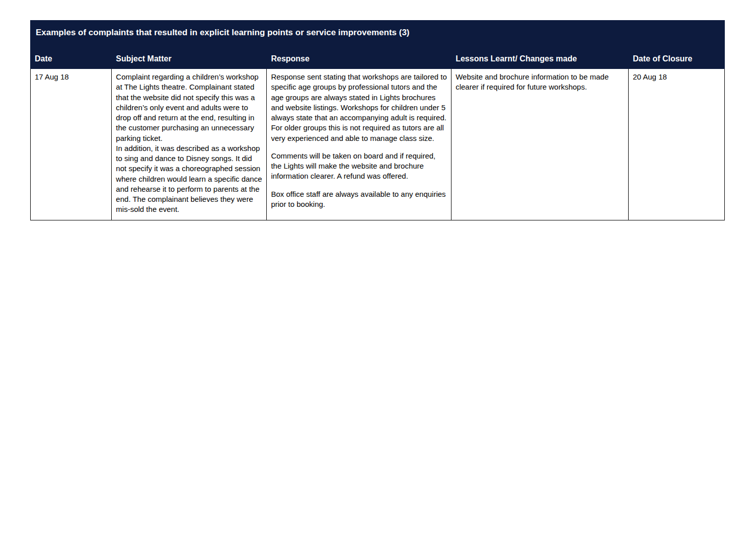Examples of complaints that resulted in explicit learning points or service improvements (3)
| Date | Subject Matter | Response | Lessons Learnt/ Changes made | Date of Closure |
| --- | --- | --- | --- | --- |
| 17 Aug 18 | Complaint regarding a children’s workshop at The Lights theatre. Complainant stated that the website did not specify this was a children’s only event and adults were to drop off and return at the end, resulting in the customer purchasing an unnecessary parking ticket. In addition, it was described as a workshop to sing and dance to Disney songs. It did not specify it was a choreographed session where children would learn a specific dance and rehearse it to perform to parents at the end. The complainant believes they were mis-sold the event. | Response sent stating that workshops are tailored to specific age groups by professional tutors and the age groups are always stated in Lights brochures and website listings. Workshops for children under 5 always state that an accompanying adult is required. For older groups this is not required as tutors are all very experienced and able to manage class size. Comments will be taken on board and if required, the Lights will make the website and brochure information clearer. A refund was offered. Box office staff are always available to any enquiries prior to booking. | Website and brochure information to be made clearer if required for future workshops. | 20 Aug 18 |